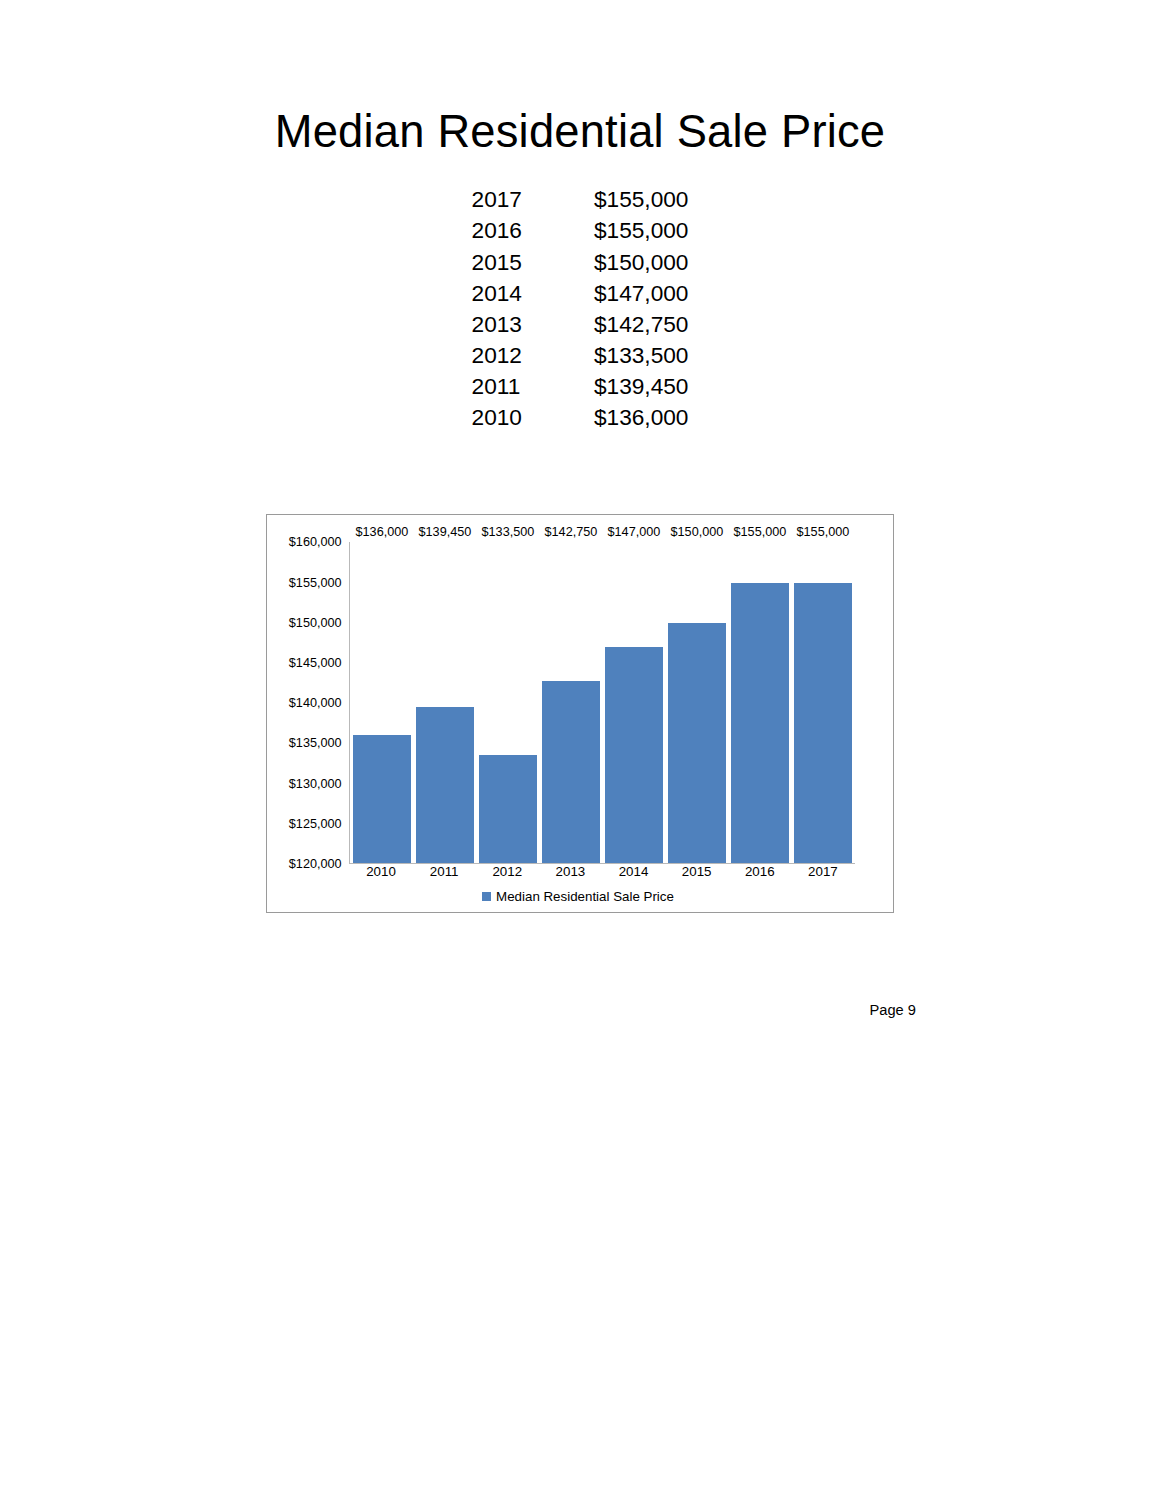Median Residential Sale Price
| 2017 | $155,000 |
| 2016 | $155,000 |
| 2015 | $150,000 |
| 2014 | $147,000 |
| 2013 | $142,750 |
| 2012 | $133,500 |
| 2011 | $139,450 |
| 2010 | $136,000 |
$160,000 $155,000 $150,000 $145,000 $140,000 $135,000 $130,000 $125,000 $120,000
$136,000
$139,450
$133,500
$142,750
$147,000
$150,000
$155,000
$155,000
2010 2011 2012 2013 2014 2015 2016 2017
Median Residential Sale Price
Page 9